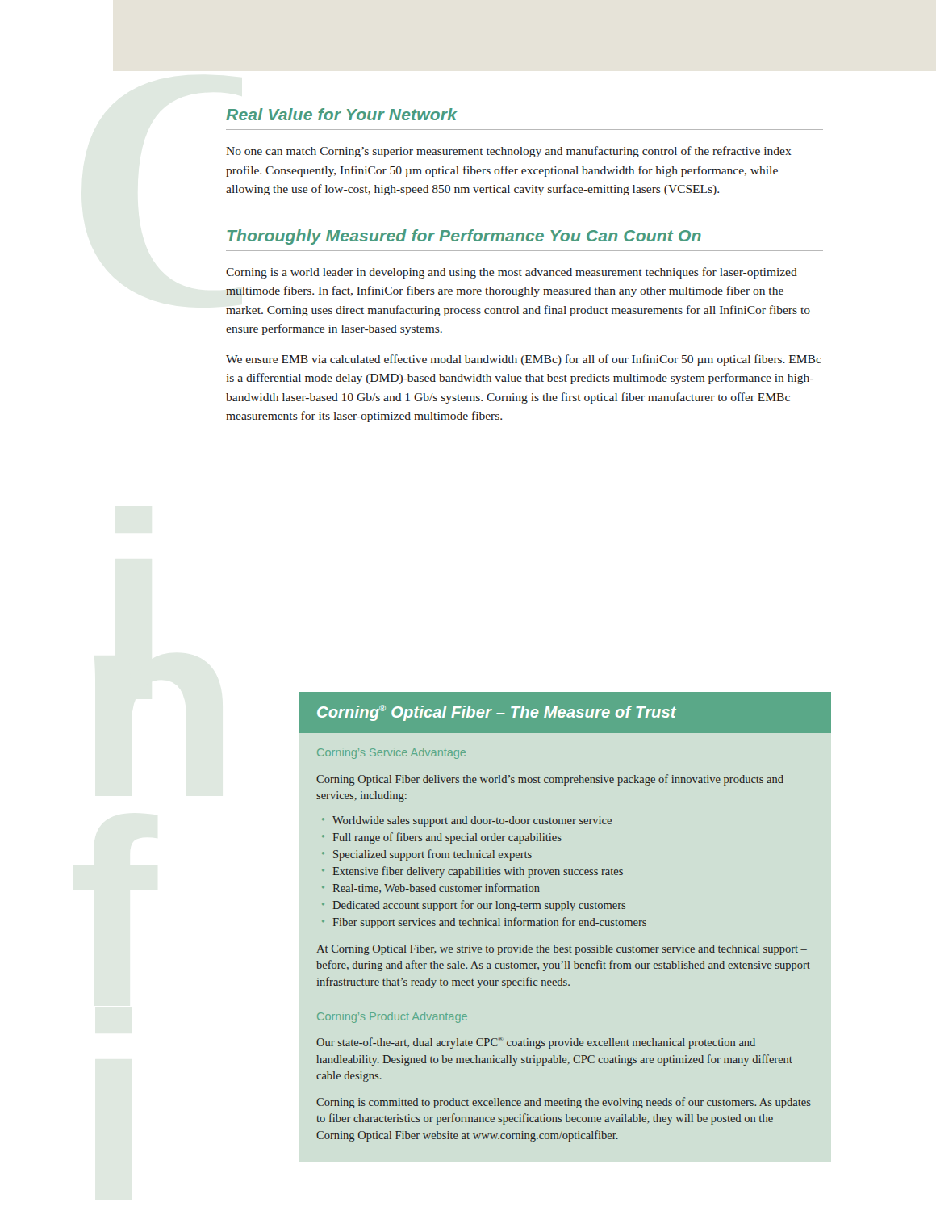C i n f i
Real Value for Your Network
No one can match Corning’s superior measurement technology and manufacturing control of the refractive index profile. Consequently, InfiniCor 50 µm optical fibers offer exceptional bandwidth for high performance, while allowing the use of low-cost, high-speed 850 nm vertical cavity surface-emitting lasers (VCSELs).
Thoroughly Measured for Performance You Can Count On
Corning is a world leader in developing and using the most advanced measurement techniques for laser-optimized multimode fibers. In fact, InfiniCor fibers are more thoroughly measured than any other multimode fiber on the market. Corning uses direct manufacturing process control and final product measurements for all InfiniCor fibers to ensure performance in laser-based systems.
We ensure EMB via calculated effective modal bandwidth (EMBc) for all of our InfiniCor 50 µm optical fibers. EMBc is a differential mode delay (DMD)-based bandwidth value that best predicts multimode system performance in high-bandwidth laser-based 10 Gb/s and 1 Gb/s systems. Corning is the first optical fiber manufacturer to offer EMBc measurements for its laser-optimized multimode fibers.
Corning® Optical Fiber – The Measure of Trust
Corning’s Service Advantage
Corning Optical Fiber delivers the world’s most comprehensive package of innovative products and services, including:
Worldwide sales support and door-to-door customer service
Full range of fibers and special order capabilities
Specialized support from technical experts
Extensive fiber delivery capabilities with proven success rates
Real-time, Web-based customer information
Dedicated account support for our long-term supply customers
Fiber support services and technical information for end-customers
At Corning Optical Fiber, we strive to provide the best possible customer service and technical support – before, during and after the sale. As a customer, you’ll benefit from our established and extensive support infrastructure that’s ready to meet your specific needs.
Corning’s Product Advantage
Our state-of-the-art, dual acrylate CPC® coatings provide excellent mechanical protection and handleability. Designed to be mechanically strippable, CPC coatings are optimized for many different cable designs.
Corning is committed to product excellence and meeting the evolving needs of our customers. As updates to fiber characteristics or performance specifications become available, they will be posted on the Corning Optical Fiber website at www.corning.com/opticalfiber.